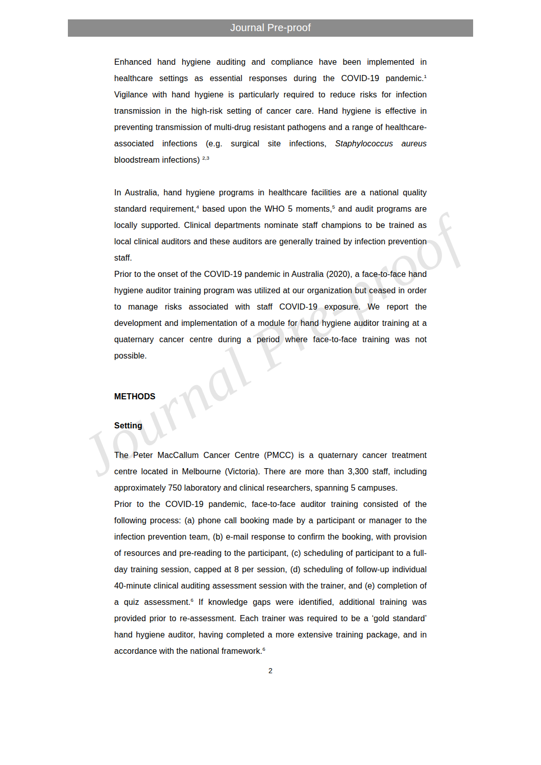Journal Pre-proof
Journal Pre-proof
Enhanced hand hygiene auditing and compliance have been implemented in healthcare settings as essential responses during the COVID-19 pandemic.1 Vigilance with hand hygiene is particularly required to reduce risks for infection transmission in the high-risk setting of cancer care. Hand hygiene is effective in preventing transmission of multi-drug resistant pathogens and a range of healthcare-associated infections (e.g. surgical site infections, Staphylococcus aureus bloodstream infections) 2,3
In Australia, hand hygiene programs in healthcare facilities are a national quality standard requirement,4 based upon the WHO 5 moments,5 and audit programs are locally supported. Clinical departments nominate staff champions to be trained as local clinical auditors and these auditors are generally trained by infection prevention staff.
Prior to the onset of the COVID-19 pandemic in Australia (2020), a face-to-face hand hygiene auditor training program was utilized at our organization but ceased in order to manage risks associated with staff COVID-19 exposure. We report the development and implementation of a module for hand hygiene auditor training at a quaternary cancer centre during a period where face-to-face training was not possible.
METHODS
Setting
The Peter MacCallum Cancer Centre (PMCC) is a quaternary cancer treatment centre located in Melbourne (Victoria). There are more than 3,300 staff, including approximately 750 laboratory and clinical researchers, spanning 5 campuses.
Prior to the COVID-19 pandemic, face-to-face auditor training consisted of the following process: (a) phone call booking made by a participant or manager to the infection prevention team, (b) e-mail response to confirm the booking, with provision of resources and pre-reading to the participant, (c) scheduling of participant to a full-day training session, capped at 8 per session, (d) scheduling of follow-up individual 40-minute clinical auditing assessment session with the trainer, and (e) completion of a quiz assessment.6 If knowledge gaps were identified, additional training was provided prior to re-assessment. Each trainer was required to be a ‘gold standard’ hand hygiene auditor, having completed a more extensive training package, and in accordance with the national framework.6
2